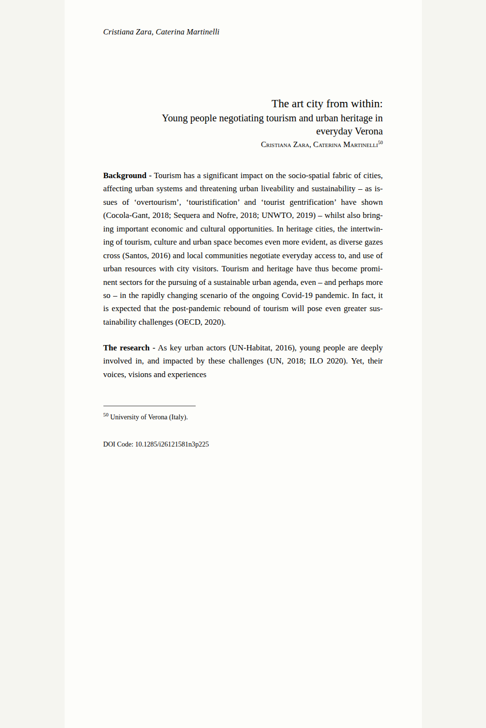Cristiana Zara, Caterina Martinelli
The art city from within: Young people negotiating tourism and urban heritage in everyday Verona
Cristiana Zara, Caterina Martinelli50
Background - Tourism has a significant impact on the socio-spatial fabric of cities, affecting urban systems and threatening urban liveability and sustainability – as issues of ‘overtourism’, ‘touristification’ and ‘tourist gentrification’ have shown (Cocola-Gant, 2018; Sequera and Nofre, 2018; UNWTO, 2019) – whilst also bringing important economic and cultural opportunities. In heritage cities, the intertwining of tourism, culture and urban space becomes even more evident, as diverse gazes cross (Santos, 2016) and local communities negotiate everyday access to, and use of urban resources with city visitors. Tourism and heritage have thus become prominent sectors for the pursuing of a sustainable urban agenda, even – and perhaps more so – in the rapidly changing scenario of the ongoing Covid-19 pandemic. In fact, it is expected that the post-pandemic rebound of tourism will pose even greater sustainability challenges (OECD, 2020).
The research - As key urban actors (UN-Habitat, 2016), young people are deeply involved in, and impacted by these challenges (UN, 2018; ILO 2020). Yet, their voices, visions and experiences
50 University of Verona (Italy).
DOI Code: 10.1285/i26121581n3p225